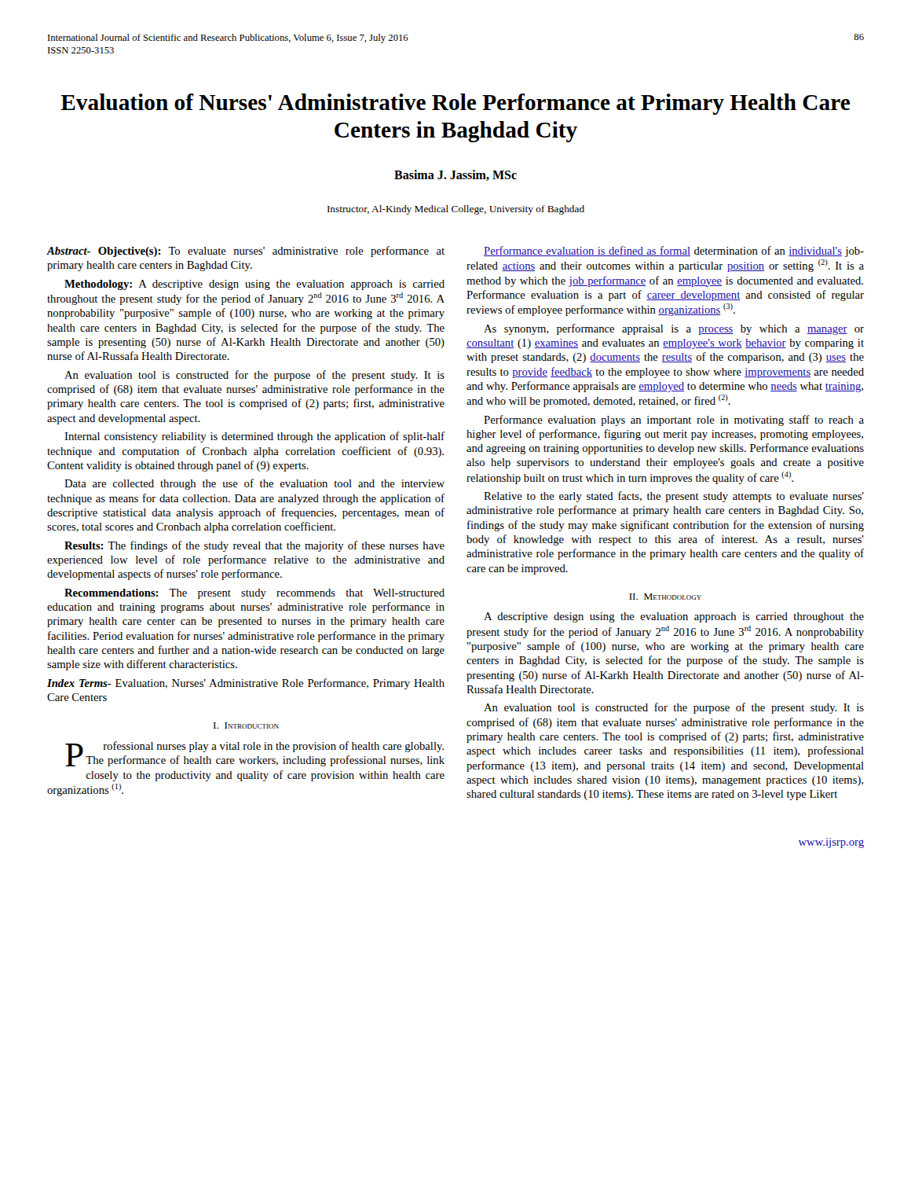International Journal of Scientific and Research Publications, Volume 6, Issue 7, July 2016
ISSN 2250-3153
86
Evaluation of Nurses' Administrative Role Performance at Primary Health Care Centers in Baghdad City
Basima J. Jassim, MSc
Instructor, Al-Kindy Medical College, University of Baghdad
Abstract- Objective(s): To evaluate nurses' administrative role performance at primary health care centers in Baghdad City.
Methodology: A descriptive design using the evaluation approach is carried throughout the present study for the period of January 2nd 2016 to June 3rd 2016. A nonprobability "purposive" sample of (100) nurse, who are working at the primary health care centers in Baghdad City, is selected for the purpose of the study. The sample is presenting (50) nurse of Al-Karkh Health Directorate and another (50) nurse of Al-Russafa Health Directorate.
An evaluation tool is constructed for the purpose of the present study. It is comprised of (68) item that evaluate nurses' administrative role performance in the primary health care centers. The tool is comprised of (2) parts; first, administrative aspect and developmental aspect.
Internal consistency reliability is determined through the application of split-half technique and computation of Cronbach alpha correlation coefficient of (0.93). Content validity is obtained through panel of (9) experts.
Data are collected through the use of the evaluation tool and the interview technique as means for data collection. Data are analyzed through the application of descriptive statistical data analysis approach of frequencies, percentages, mean of scores, total scores and Cronbach alpha correlation coefficient.
Results: The findings of the study reveal that the majority of these nurses have experienced low level of role performance relative to the administrative and developmental aspects of nurses' role performance.
Recommendations: The present study recommends that Well-structured education and training programs about nurses' administrative role performance in primary health care center can be presented to nurses in the primary health care facilities. Period evaluation for nurses' administrative role performance in the primary health care centers and further and a nation-wide research can be conducted on large sample size with different characteristics.
Index Terms- Evaluation, Nurses' Administrative Role Performance, Primary Health Care Centers
I. Introduction
Professional nurses play a vital role in the provision of health care globally. The performance of health care workers, including professional nurses, link closely to the productivity and quality of care provision within health care organizations (1).
Performance evaluation is defined as formal determination of an individual's job-related actions and their outcomes within a particular position or setting (2). It is a method by which the job performance of an employee is documented and evaluated. Performance evaluation is a part of career development and consisted of regular reviews of employee performance within organizations (3).
As synonym, performance appraisal is a process by which a manager or consultant (1) examines and evaluates an employee's work behavior by comparing it with preset standards, (2) documents the results of the comparison, and (3) uses the results to provide feedback to the employee to show where improvements are needed and why. Performance appraisals are employed to determine who needs what training, and who will be promoted, demoted, retained, or fired (2).
Performance evaluation plays an important role in motivating staff to reach a higher level of performance, figuring out merit pay increases, promoting employees, and agreeing on training opportunities to develop new skills. Performance evaluations also help supervisors to understand their employee's goals and create a positive relationship built on trust which in turn improves the quality of care (4).
Relative to the early stated facts, the present study attempts to evaluate nurses' administrative role performance at primary health care centers in Baghdad City. So, findings of the study may make significant contribution for the extension of nursing body of knowledge with respect to this area of interest. As a result, nurses' administrative role performance in the primary health care centers and the quality of care can be improved.
II. Methodology
A descriptive design using the evaluation approach is carried throughout the present study for the period of January 2nd 2016 to June 3rd 2016. A nonprobability "purposive" sample of (100) nurse, who are working at the primary health care centers in Baghdad City, is selected for the purpose of the study. The sample is presenting (50) nurse of Al-Karkh Health Directorate and another (50) nurse of Al-Russafa Health Directorate.
An evaluation tool is constructed for the purpose of the present study. It is comprised of (68) item that evaluate nurses' administrative role performance in the primary health care centers. The tool is comprised of (2) parts; first, administrative aspect which includes career tasks and responsibilities (11 item), professional performance (13 item), and personal traits (14 item) and second, Developmental aspect which includes shared vision (10 items), management practices (10 items), shared cultural standards (10 items). These items are rated on 3-level type Likert
www.ijsrp.org